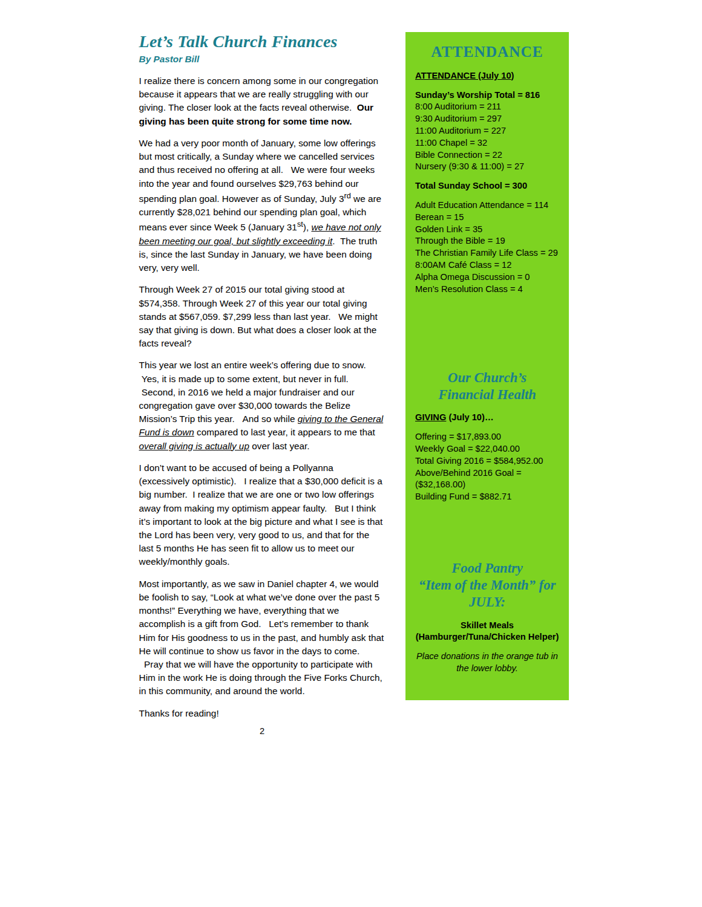Let’s Talk Church Finances
By Pastor Bill
I realize there is concern among some in our congregation because it appears that we are really struggling with our giving. The closer look at the facts reveal otherwise. Our giving has been quite strong for some time now.
We had a very poor month of January, some low offerings but most critically, a Sunday where we cancelled services and thus received no offering at all. We were four weeks into the year and found ourselves $29,763 behind our spending plan goal. However as of Sunday, July 3rd we are currently $28,021 behind our spending plan goal, which means ever since Week 5 (January 31st), we have not only been meeting our goal, but slightly exceeding it. The truth is, since the last Sunday in January, we have been doing very, very well.
Through Week 27 of 2015 our total giving stood at $574,358. Through Week 27 of this year our total giving stands at $567,059. $7,299 less than last year. We might say that giving is down. But what does a closer look at the facts reveal?
This year we lost an entire week’s offering due to snow. Yes, it is made up to some extent, but never in full. Second, in 2016 we held a major fundraiser and our congregation gave over $30,000 towards the Belize Mission’s Trip this year. And so while giving to the General Fund is down compared to last year, it appears to me that overall giving is actually up over last year.
I don’t want to be accused of being a Pollyanna (excessively optimistic). I realize that a $30,000 deficit is a big number. I realize that we are one or two low offerings away from making my optimism appear faulty. But I think it’s important to look at the big picture and what I see is that the Lord has been very, very good to us, and that for the last 5 months He has seen fit to allow us to meet our weekly/monthly goals.
Most importantly, as we saw in Daniel chapter 4, we would be foolish to say, “Look at what we’ve done over the past 5 months!” Everything we have, everything that we accomplish is a gift from God. Let’s remember to thank Him for His goodness to us in the past, and humbly ask that He will continue to show us favor in the days to come. Pray that we will have the opportunity to participate with Him in the work He is doing through the Five Forks Church, in this community, and around the world.
Thanks for reading!
2
ATTENDANCE
ATTENDANCE (July 10)
Sunday’s Worship Total = 816
8:00 Auditorium = 211
9:30 Auditorium = 297
11:00 Auditorium = 227
11:00 Chapel = 32
Bible Connection = 22
Nursery (9:30 & 11:00) = 27
Total Sunday School = 300
Adult Education Attendance = 114
Berean = 15
Golden Link = 35
Through the Bible = 19
The Christian Family Life Class = 29
8:00AM Café Class = 12
Alpha Omega Discussion = 0
Men’s Resolution Class = 4
Our Church’s
Financial Health
GIVING (July 10)…
Offering = $17,893.00
Weekly Goal = $22,040.00
Total Giving 2016 = $584,952.00
Above/Behind 2016 Goal = ($32,168.00)
Building Fund = $882.71
Food Pantry
“Item of the Month” for JULY:
Skillet Meals
(Hamburger/Tuna/Chicken Helper)
Place donations in the orange tub in the lower lobby.